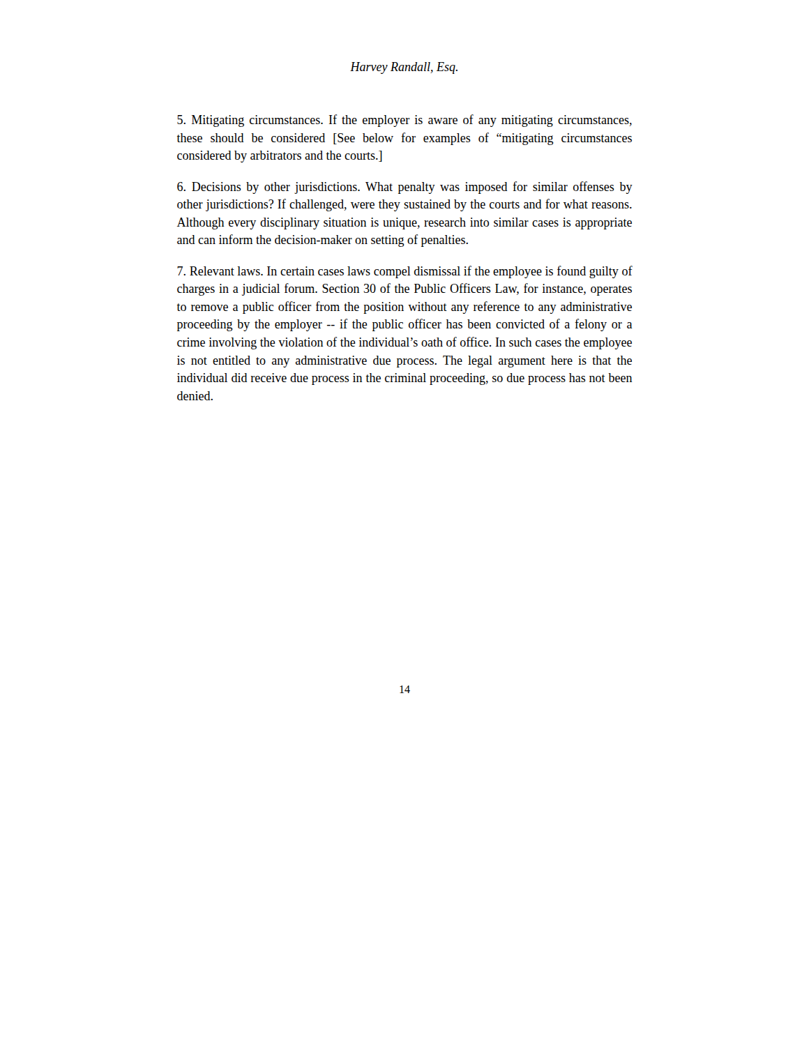Harvey Randall, Esq.
5. Mitigating circumstances. If the employer is aware of any mitigating circumstances, these should be considered [See below for examples of “mitigating circumstances considered by arbitrators and the courts.]
6. Decisions by other jurisdictions. What penalty was imposed for similar offenses by other jurisdictions? If challenged, were they sustained by the courts and for what reasons. Although every disciplinary situation is unique, research into similar cases is appropriate and can inform the decision-maker on setting of penalties.
7. Relevant laws. In certain cases laws compel dismissal if the employee is found guilty of charges in a judicial forum. Section 30 of the Public Officers Law, for instance, operates to remove a public officer from the position without any reference to any administrative proceeding by the employer -- if the public officer has been convicted of a felony or a crime involving the violation of the individual’s oath of office. In such cases the employee is not entitled to any administrative due process. The legal argument here is that the individual did receive due process in the criminal proceeding, so due process has not been denied.
14